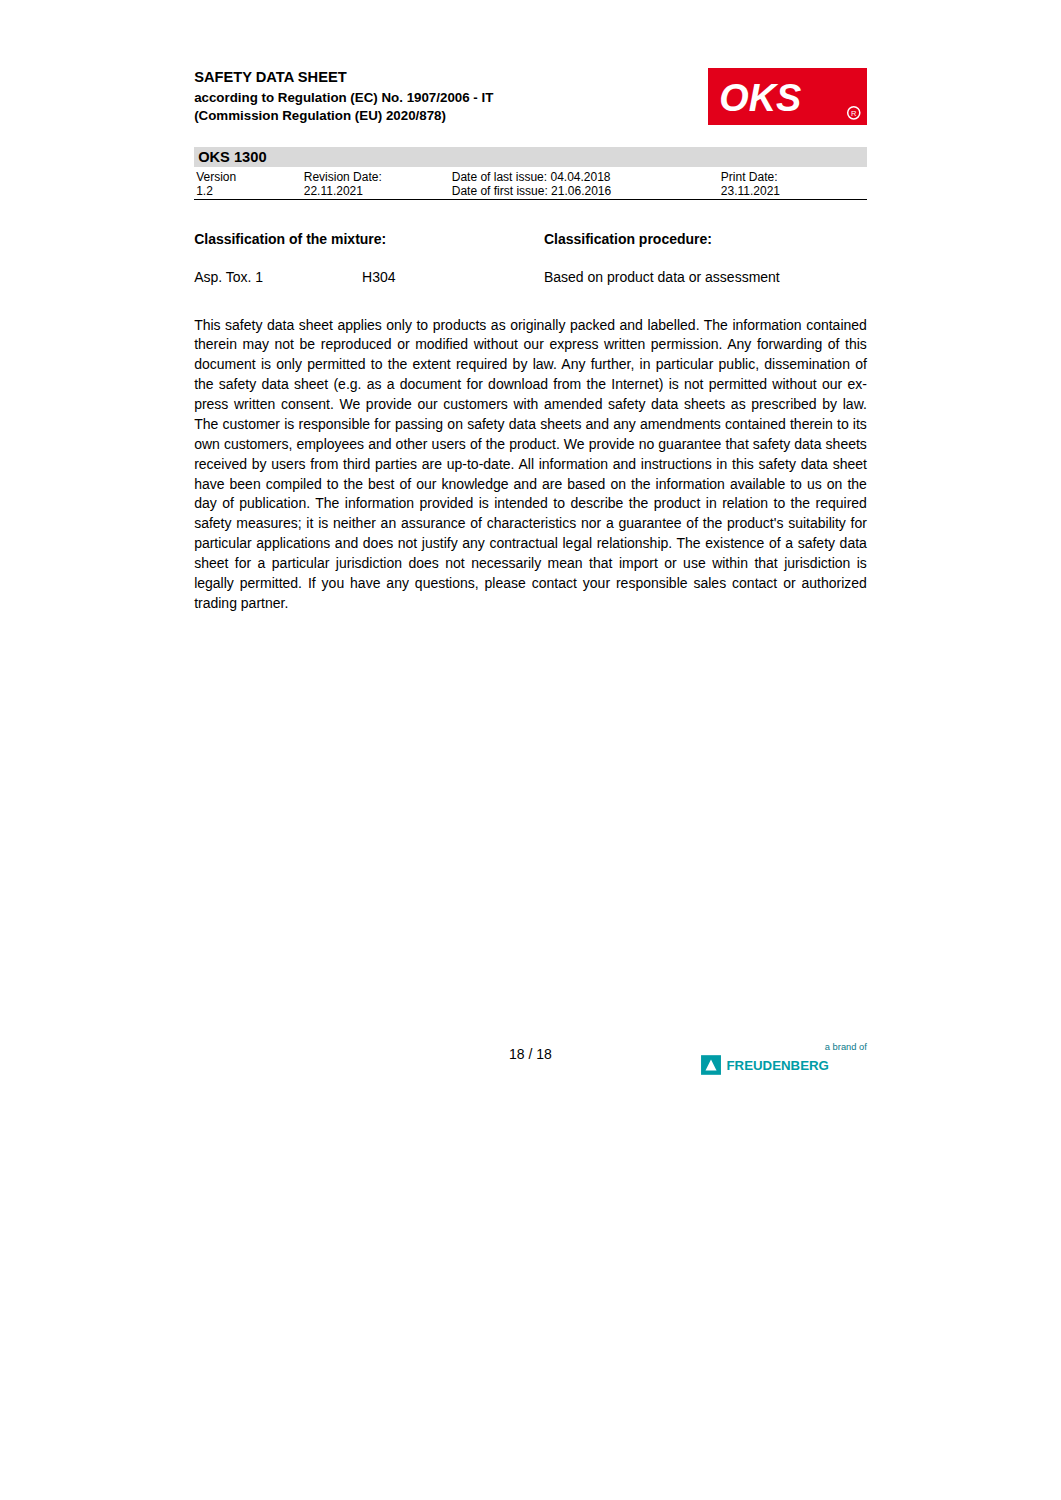SAFETY DATA SHEET
according to Regulation (EC) No. 1907/2006 - IT
(Commission Regulation (EU) 2020/878)
OKS 1300
| Version 1.2 | Revision Date: 22.11.2021 | Date of last issue: 04.04.2018 Date of first issue: 21.06.2016 | Print Date: 23.11.2021 |
Classification of the mixture:
Asp. Tox. 1 H304
Classification procedure:
Based on product data or assessment
This safety data sheet applies only to products as originally packed and labelled. The information contained therein may not be reproduced or modified without our express written permission. Any forwarding of this document is only permitted to the extent required by law. Any further, in particular public, dissemination of the safety data sheet (e.g. as a document for download from the Internet) is not permitted without our express written consent. We provide our customers with amended safety data sheets as prescribed by law. The customer is responsible for passing on safety data sheets and any amendments contained therein to its own customers, employees and other users of the product. We provide no guarantee that safety data sheets received by users from third parties are up-to-date. All information and instructions in this safety data sheet have been compiled to the best of our knowledge and are based on the information available to us on the day of publication. The information provided is intended to describe the product in relation to the required safety measures; it is neither an assurance of characteristics nor a guarantee of the product's suitability for particular applications and does not justify any contractual legal relationship. The existence of a safety data sheet for a particular jurisdiction does not necessarily mean that import or use within that jurisdiction is legally permitted. If you have any questions, please contact your responsible sales contact or authorized trading partner.
18 / 18
a brand of